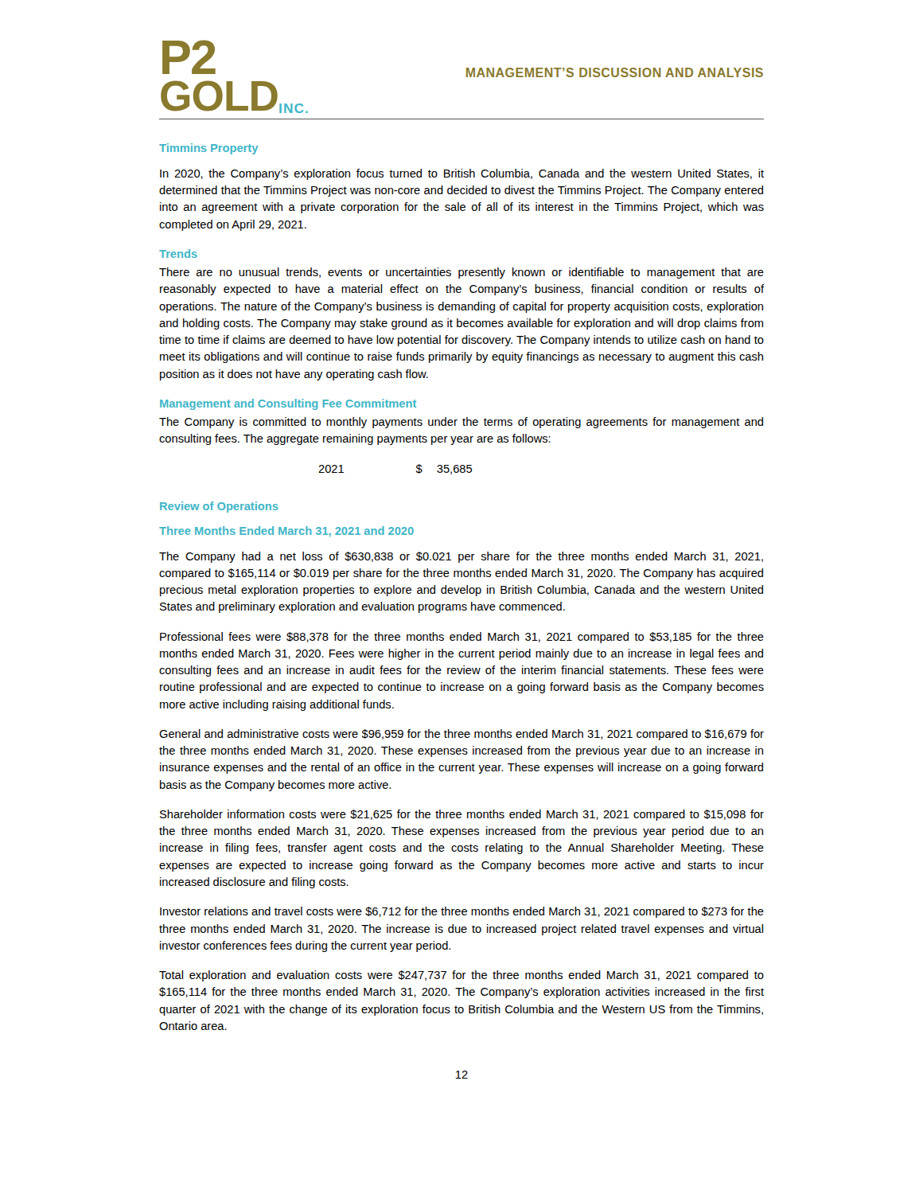P2 GOLD INC.
MANAGEMENT’S DISCUSSION AND ANALYSIS
Timmins Property
In 2020, the Company’s exploration focus turned to British Columbia, Canada and the western United States, it determined that the Timmins Project was non-core and decided to divest the Timmins Project. The Company entered into an agreement with a private corporation for the sale of all of its interest in the Timmins Project, which was completed on April 29, 2021.
Trends
There are no unusual trends, events or uncertainties presently known or identifiable to management that are reasonably expected to have a material effect on the Company’s business, financial condition or results of operations. The nature of the Company’s business is demanding of capital for property acquisition costs, exploration and holding costs. The Company may stake ground as it becomes available for exploration and will drop claims from time to time if claims are deemed to have low potential for discovery. The Company intends to utilize cash on hand to meet its obligations and will continue to raise funds primarily by equity financings as necessary to augment this cash position as it does not have any operating cash flow.
Management and Consulting Fee Commitment
The Company is committed to monthly payments under the terms of operating agreements for management and consulting fees. The aggregate remaining payments per year are as follows:
| 2021 | $ | 35,685 |
Review of Operations
Three Months Ended March 31, 2021 and 2020
The Company had a net loss of $630,838 or $0.021 per share for the three months ended March 31, 2021, compared to $165,114 or $0.019 per share for the three months ended March 31, 2020. The Company has acquired precious metal exploration properties to explore and develop in British Columbia, Canada and the western United States and preliminary exploration and evaluation programs have commenced.
Professional fees were $88,378 for the three months ended March 31, 2021 compared to $53,185 for the three months ended March 31, 2020. Fees were higher in the current period mainly due to an increase in legal fees and consulting fees and an increase in audit fees for the review of the interim financial statements. These fees were routine professional and are expected to continue to increase on a going forward basis as the Company becomes more active including raising additional funds.
General and administrative costs were $96,959 for the three months ended March 31, 2021 compared to $16,679 for the three months ended March 31, 2020. These expenses increased from the previous year due to an increase in insurance expenses and the rental of an office in the current year. These expenses will increase on a going forward basis as the Company becomes more active.
Shareholder information costs were $21,625 for the three months ended March 31, 2021 compared to $15,098 for the three months ended March 31, 2020. These expenses increased from the previous year period due to an increase in filing fees, transfer agent costs and the costs relating to the Annual Shareholder Meeting. These expenses are expected to increase going forward as the Company becomes more active and starts to incur increased disclosure and filing costs.
Investor relations and travel costs were $6,712 for the three months ended March 31, 2021 compared to $273 for the three months ended March 31, 2020. The increase is due to increased project related travel expenses and virtual investor conferences fees during the current year period.
Total exploration and evaluation costs were $247,737 for the three months ended March 31, 2021 compared to $165,114 for the three months ended March 31, 2020. The Company’s exploration activities increased in the first quarter of 2021 with the change of its exploration focus to British Columbia and the Western US from the Timmins, Ontario area.
12